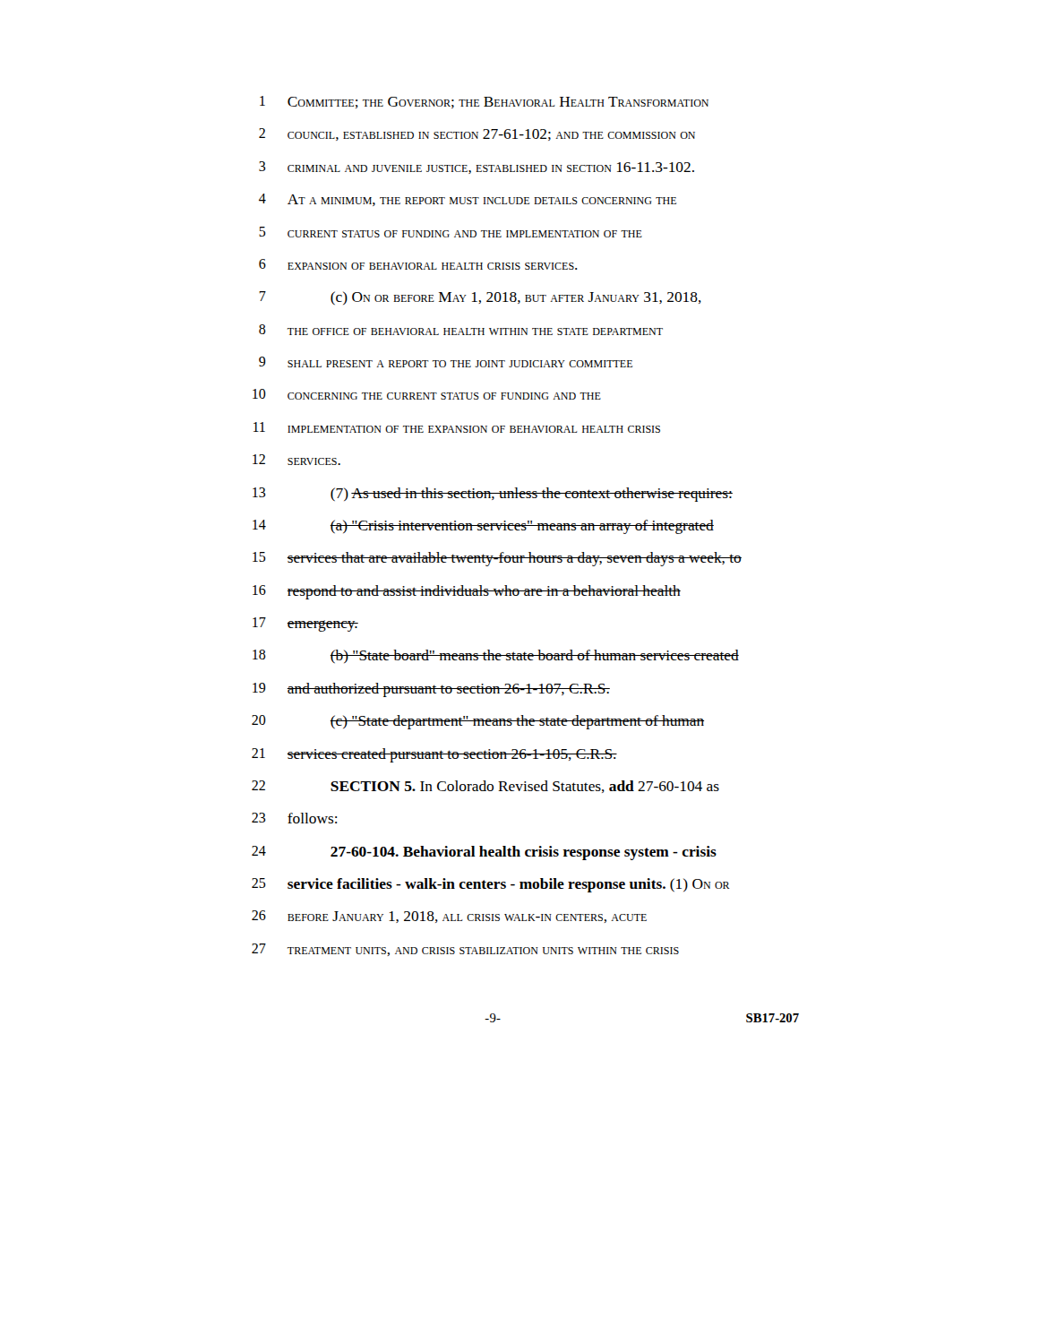Committee; the Governor; the Behavioral Health Transformation
council, established in section 27-61-102; and the commission on
criminal and juvenile justice, established in section 16-11.3-102.
At a minimum, the report must include details concerning the
current status of funding and the implementation of the
expansion of behavioral health crisis services.
(c) On or before May 1, 2018, but after January 31, 2018,
the office of behavioral health within the state department
shall present a report to the joint judiciary committee
concerning the current status of funding and the
implementation of the expansion of behavioral health crisis
services.
(7) As used in this section, unless the context otherwise requires:
(a) "Crisis intervention services" means an array of integrated
services that are available twenty-four hours a day, seven days a week, to
respond to and assist individuals who are in a behavioral health
emergency.
(b) "State board" means the state board of human services created
and authorized pursuant to section 26-1-107, C.R.S.
(c) "State department" means the state department of human
services created pursuant to section 26-1-105, C.R.S.
SECTION 5. In Colorado Revised Statutes, add 27-60-104 as
follows:
27-60-104. Behavioral health crisis response system - crisis
service facilities - walk-in centers - mobile response units. (1) On or
before January 1, 2018, all crisis walk-in centers, acute
treatment units, and crisis stabilization units within the crisis
-9-SB17-207